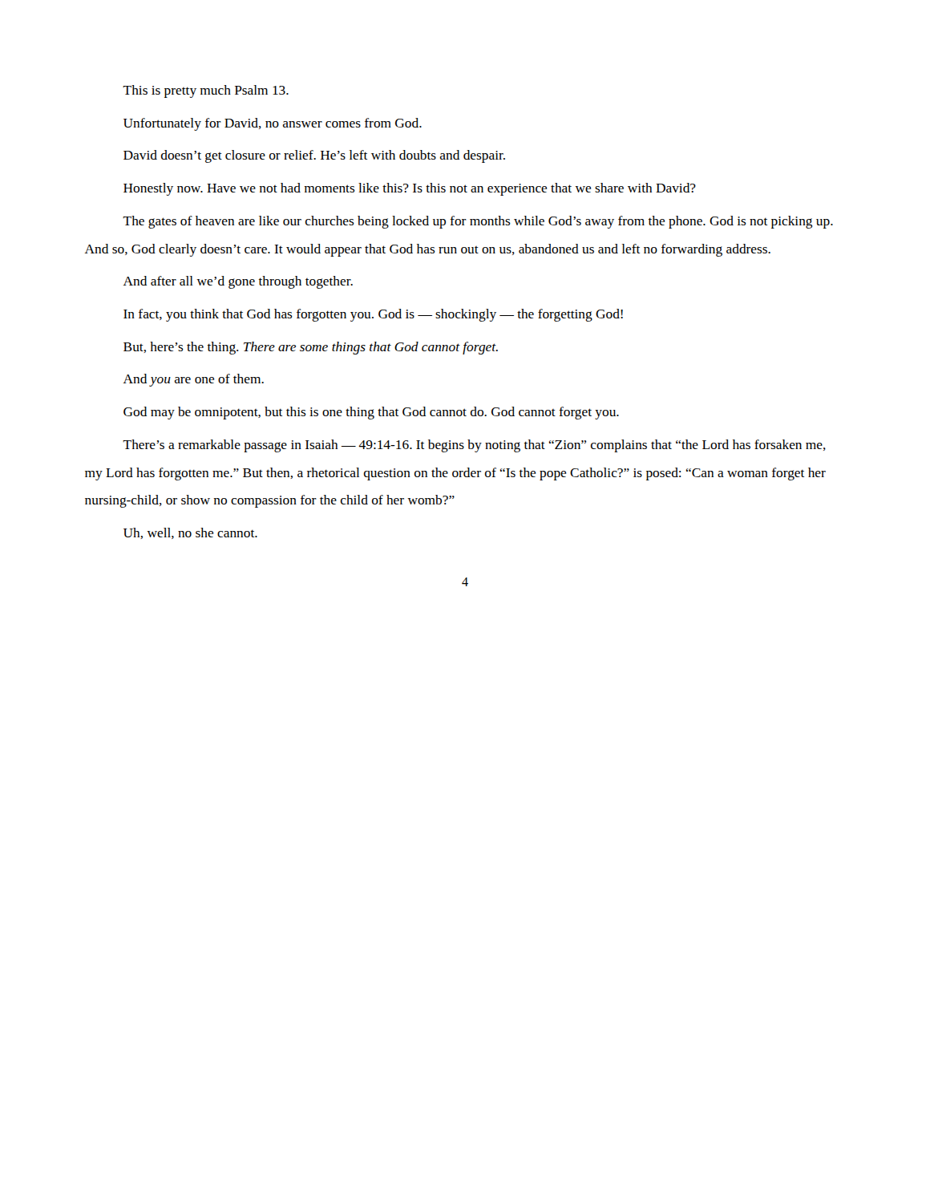This is pretty much Psalm 13.
Unfortunately for David, no answer comes from God.
David doesn’t get closure or relief. He’s left with doubts and despair.
Honestly now. Have we not had moments like this? Is this not an experience that we share with David?
The gates of heaven are like our churches being locked up for months while God’s away from the phone. God is not picking up. And so, God clearly doesn’t care. It would appear that God has run out on us, abandoned us and left no forwarding address.
And after all we’d gone through together.
In fact, you think that God has forgotten you. God is — shockingly — the forgetting God!
But, here’s the thing. There are some things that God cannot forget.
And you are one of them.
God may be omnipotent, but this is one thing that God cannot do. God cannot forget you.
There’s a remarkable passage in Isaiah — 49:14-16. It begins by noting that “Zion” complains that “the Lord has forsaken me, my Lord has forgotten me.” But then, a rhetorical question on the order of “Is the pope Catholic?” is posed: “Can a woman forget her nursing-child, or show no compassion for the child of her womb?”
Uh, well, no she cannot.
4